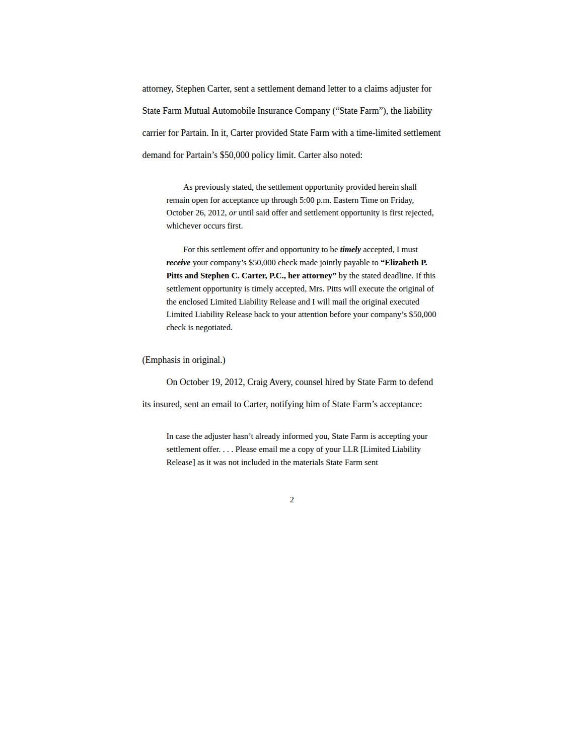attorney, Stephen Carter, sent a settlement demand letter to a claims adjuster for State Farm Mutual Automobile Insurance Company (“State Farm”), the liability carrier for Partain. In it, Carter provided State Farm with a time-limited settlement demand for Partain’s $50,000 policy limit. Carter also noted:
As previously stated, the settlement opportunity provided herein shall remain open for acceptance up through 5:00 p.m. Eastern Time on Friday, October 26, 2012, or until said offer and settlement opportunity is first rejected, whichever occurs first.
For this settlement offer and opportunity to be timely accepted, I must receive your company’s $50,000 check made jointly payable to “Elizabeth P. Pitts and Stephen C. Carter, P.C., her attorney” by the stated deadline. If this settlement opportunity is timely accepted, Mrs. Pitts will execute the original of the enclosed Limited Liability Release and I will mail the original executed Limited Liability Release back to your attention before your company’s $50,000 check is negotiated.
(Emphasis in original.)
On October 19, 2012, Craig Avery, counsel hired by State Farm to defend its insured, sent an email to Carter, notifying him of State Farm’s acceptance:
In case the adjuster hasn’t already informed you, State Farm is accepting your settlement offer. . . . Please email me a copy of your LLR [Limited Liability Release] as it was not included in the materials State Farm sent
2